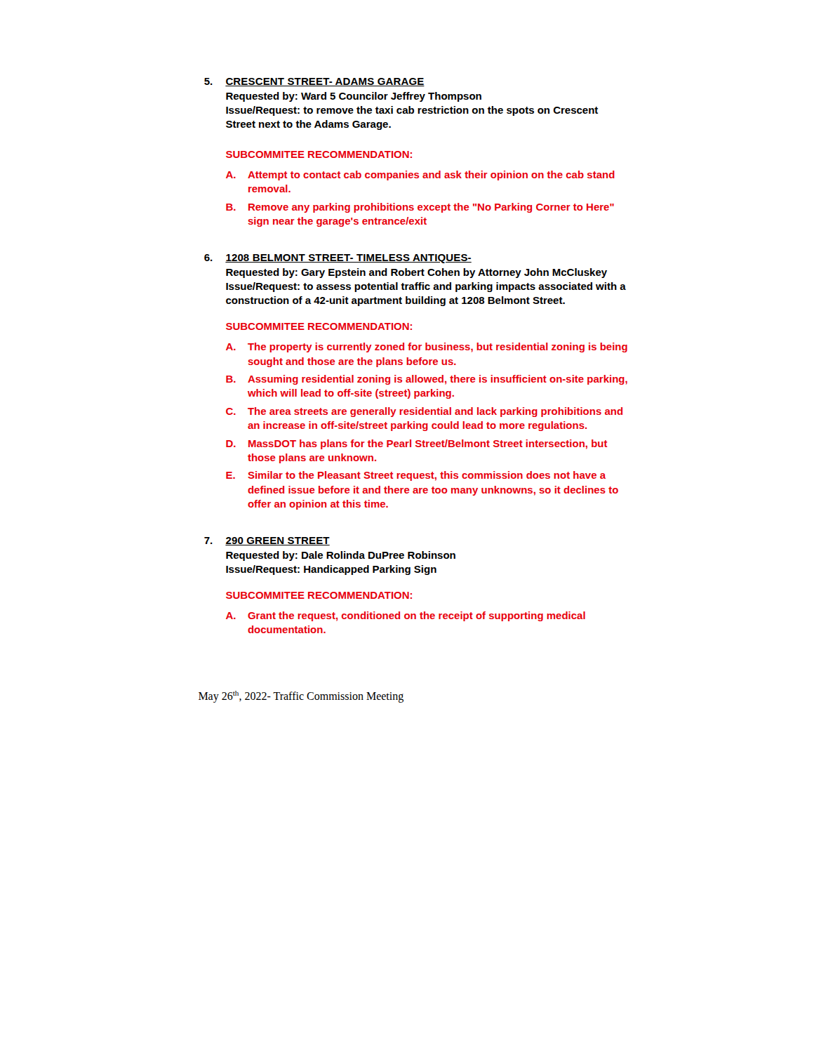CRESCENT STREET- ADAMS GARAGE
Requested by: Ward 5 Councilor Jeffrey Thompson
Issue/Request: to remove the taxi cab restriction on the spots on Crescent Street next to the Adams Garage.
SUBCOMMITEE RECOMMENDATION:
A. Attempt to contact cab companies and ask their opinion on the cab stand removal.
B. Remove any parking prohibitions except the "No Parking Corner to Here" sign near the garage's entrance/exit
1208 BELMONT STREET- TIMELESS ANTIQUES-
Requested by: Gary Epstein and Robert Cohen by Attorney John McCluskey
Issue/Request: to assess potential traffic and parking impacts associated with a construction of a 42-unit apartment building at 1208 Belmont Street.
SUBCOMMITEE RECOMMENDATION:
A. The property is currently zoned for business, but residential zoning is being sought and those are the plans before us.
B. Assuming residential zoning is allowed, there is insufficient on-site parking, which will lead to off-site (street) parking.
C. The area streets are generally residential and lack parking prohibitions and an increase in off-site/street parking could lead to more regulations.
D. MassDOT has plans for the Pearl Street/Belmont Street intersection, but those plans are unknown.
E. Similar to the Pleasant Street request, this commission does not have a defined issue before it and there are too many unknowns, so it declines to offer an opinion at this time.
290 GREEN STREET
Requested by: Dale Rolinda DuPree Robinson
Issue/Request: Handicapped Parking Sign
SUBCOMMITEE RECOMMENDATION:
A. Grant the request, conditioned on the receipt of supporting medical documentation.
May 26th, 2022- Traffic Commission Meeting